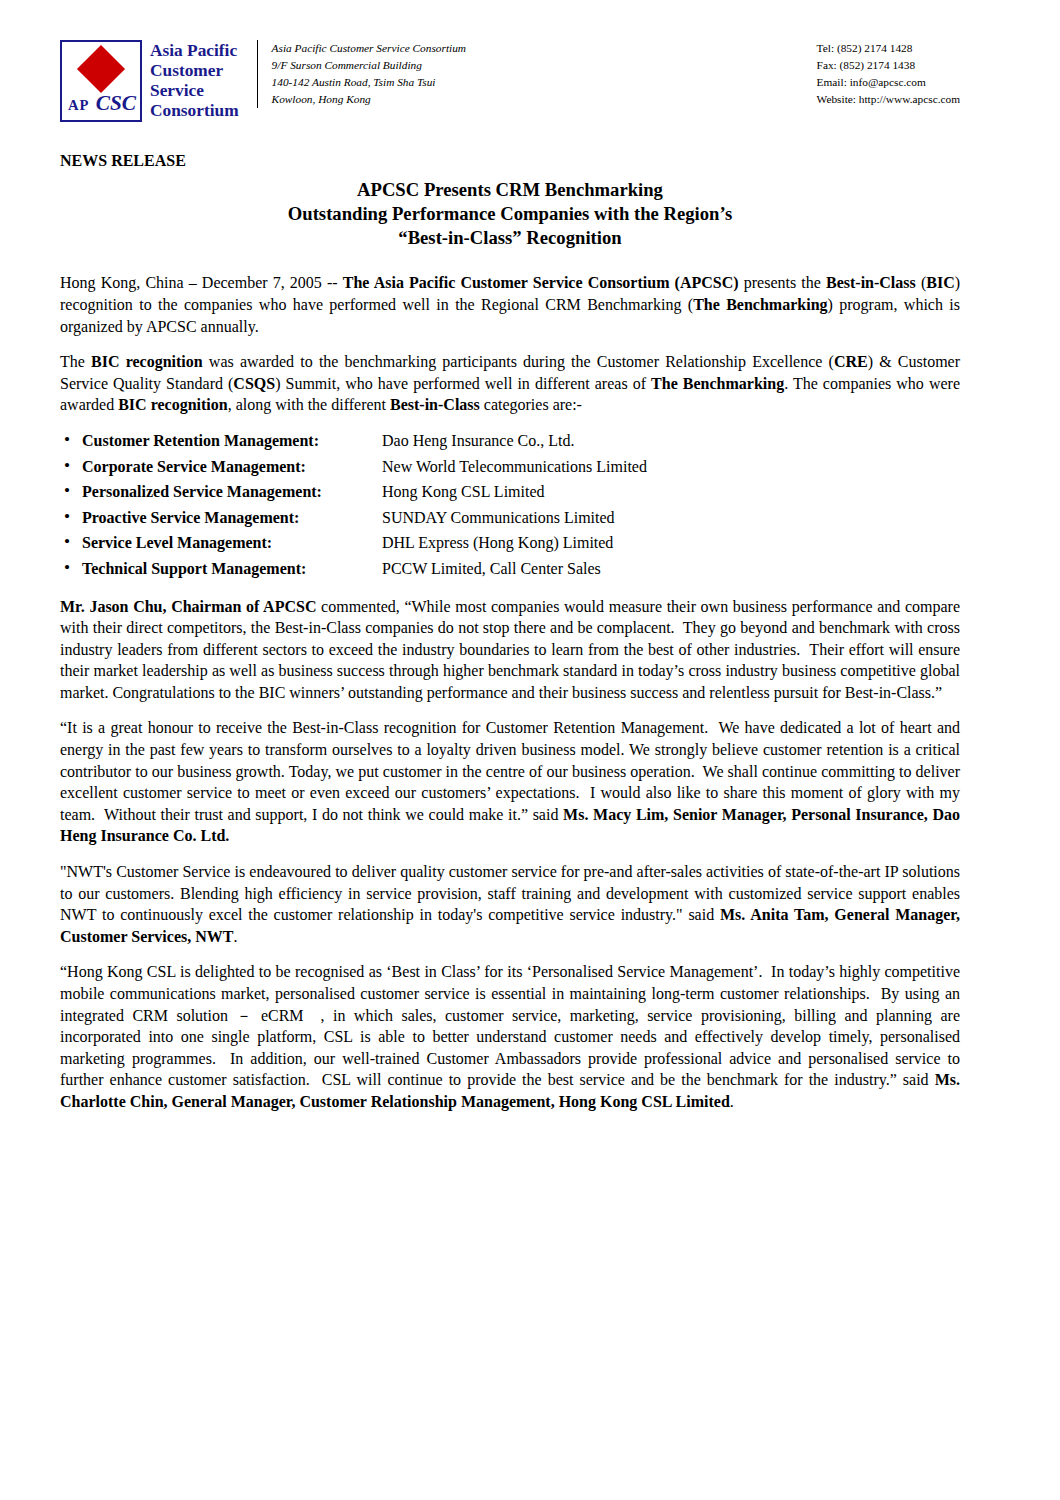AP
CSC
Asia Pacific
Customer
Service
Consortium
Asia Pacific Customer Service Consortium
9/F Surson Commercial Building
140-142 Austin Road, Tsim Sha Tsui
Kowloon, Hong Kong
Tel: (852) 2174 1428
Fax: (852) 2174 1438
Email: info@apcsc.com
Website: http://www.apcsc.com
NEWS RELEASE
APCSC Presents CRM Benchmarking Outstanding Performance Companies with the Region’s “Best-in-Class” Recognition
Hong Kong, China – December 7, 2005 -- The Asia Pacific Customer Service Consortium (APCSC) presents the Best-in-Class (BIC) recognition to the companies who have performed well in the Regional CRM Benchmarking (The Benchmarking) program, which is organized by APCSC annually.
The BIC recognition was awarded to the benchmarking participants during the Customer Relationship Excellence (CRE) & Customer Service Quality Standard (CSQS) Summit, who have performed well in different areas of The Benchmarking. The companies who were awarded BIC recognition, along with the different Best-in-Class categories are:-
Customer Retention Management: Dao Heng Insurance Co., Ltd.
Corporate Service Management: New World Telecommunications Limited
Personalized Service Management: Hong Kong CSL Limited
Proactive Service Management: SUNDAY Communications Limited
Service Level Management: DHL Express (Hong Kong) Limited
Technical Support Management: PCCW Limited, Call Center Sales
Mr. Jason Chu, Chairman of APCSC commented, “While most companies would measure their own business performance and compare with their direct competitors, the Best-in-Class companies do not stop there and be complacent. They go beyond and benchmark with cross industry leaders from different sectors to exceed the industry boundaries to learn from the best of other industries. Their effort will ensure their market leadership as well as business success through higher benchmark standard in today’s cross industry business competitive global market. Congratulations to the BIC winners’ outstanding performance and their business success and relentless pursuit for Best-in-Class.”
“It is a great honour to receive the Best-in-Class recognition for Customer Retention Management. We have dedicated a lot of heart and energy in the past few years to transform ourselves to a loyalty driven business model. We strongly believe customer retention is a critical contributor to our business growth. Today, we put customer in the centre of our business operation. We shall continue committing to deliver excellent customer service to meet or even exceed our customers’ expectations. I would also like to share this moment of glory with my team. Without their trust and support, I do not think we could make it.” said Ms. Macy Lim, Senior Manager, Personal Insurance, Dao Heng Insurance Co. Ltd.
"NWT's Customer Service is endeavoured to deliver quality customer service for pre-and after-sales activities of state-of-the-art IP solutions to our customers. Blending high efficiency in service provision, staff training and development with customized service support enables NWT to continuously excel the customer relationship in today's competitive service industry." said Ms. Anita Tam, General Manager, Customer Services, NWT.
“Hong Kong CSL is delighted to be recognised as ‘Best in Class’ for its ‘Personalised Service Management’. In today’s highly competitive mobile communications market, personalised customer service is essential in maintaining long-term customer relationships. By using an integrated CRM solution － eCRM , in which sales, customer service, marketing, service provisioning, billing and planning are incorporated into one single platform, CSL is able to better understand customer needs and effectively develop timely, personalised marketing programmes. In addition, our well-trained Customer Ambassadors provide professional advice and personalised service to further enhance customer satisfaction. CSL will continue to provide the best service and be the benchmark for the industry.” said Ms. Charlotte Chin, General Manager, Customer Relationship Management, Hong Kong CSL Limited.